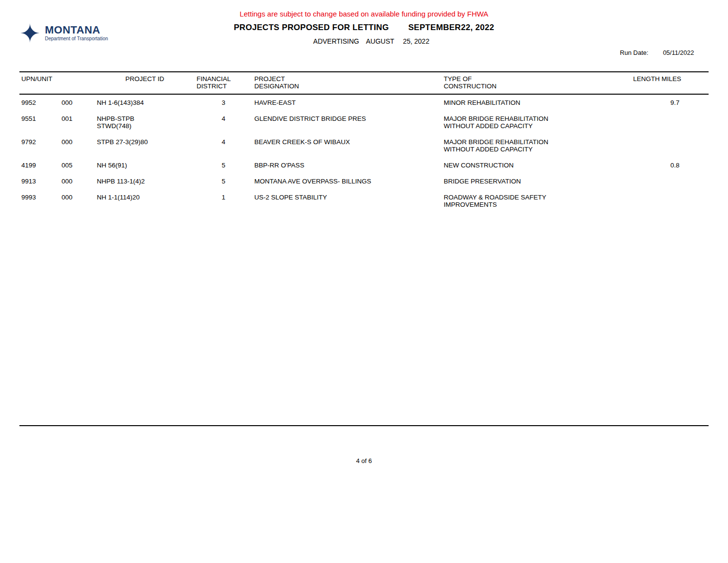Lettings are subject to change based on available funding provided by FHWA
✦ MONTANA Department of Transportation
PROJECTS PROPOSED FOR LETTING SEPTEMBER22, 2022
ADVERTISING AUGUST 25, 2022
Run Date: 05/11/2022
| UPN/UNIT | | PROJECT ID | FINANCIAL DISTRICT | PROJECT DESIGNATION | TYPE OF CONSTRUCTION | LENGTH MILES |
| --- | --- | --- | --- | --- | --- | --- |
| 9952 | 000 | NH 1-6(143)384 | 3 | HAVRE-EAST | MINOR REHABILITATION | 9.7 |
| 9551 | 001 | NHPB-STPB STWD(748) | 4 | GLENDIVE DISTRICT BRIDGE PRES | MAJOR BRIDGE REHABILITATION WITHOUT ADDED CAPACITY | |
| 9792 | 000 | STPB 27-3(29)80 | 4 | BEAVER CREEK-S OF WIBAUX | MAJOR BRIDGE REHABILITATION WITHOUT ADDED CAPACITY | |
| 4199 | 005 | NH 56(91) | 5 | BBP-RR O'PASS | NEW CONSTRUCTION | 0.8 |
| 9913 | 000 | NHPB 113-1(4)2 | 5 | MONTANA AVE OVERPASS- BILLINGS | BRIDGE PRESERVATION | |
| 9993 | 000 | NH 1-1(114)20 | 1 | US-2 SLOPE STABILITY | ROADWAY & ROADSIDE SAFETY IMPROVEMENTS | |
4 of 6